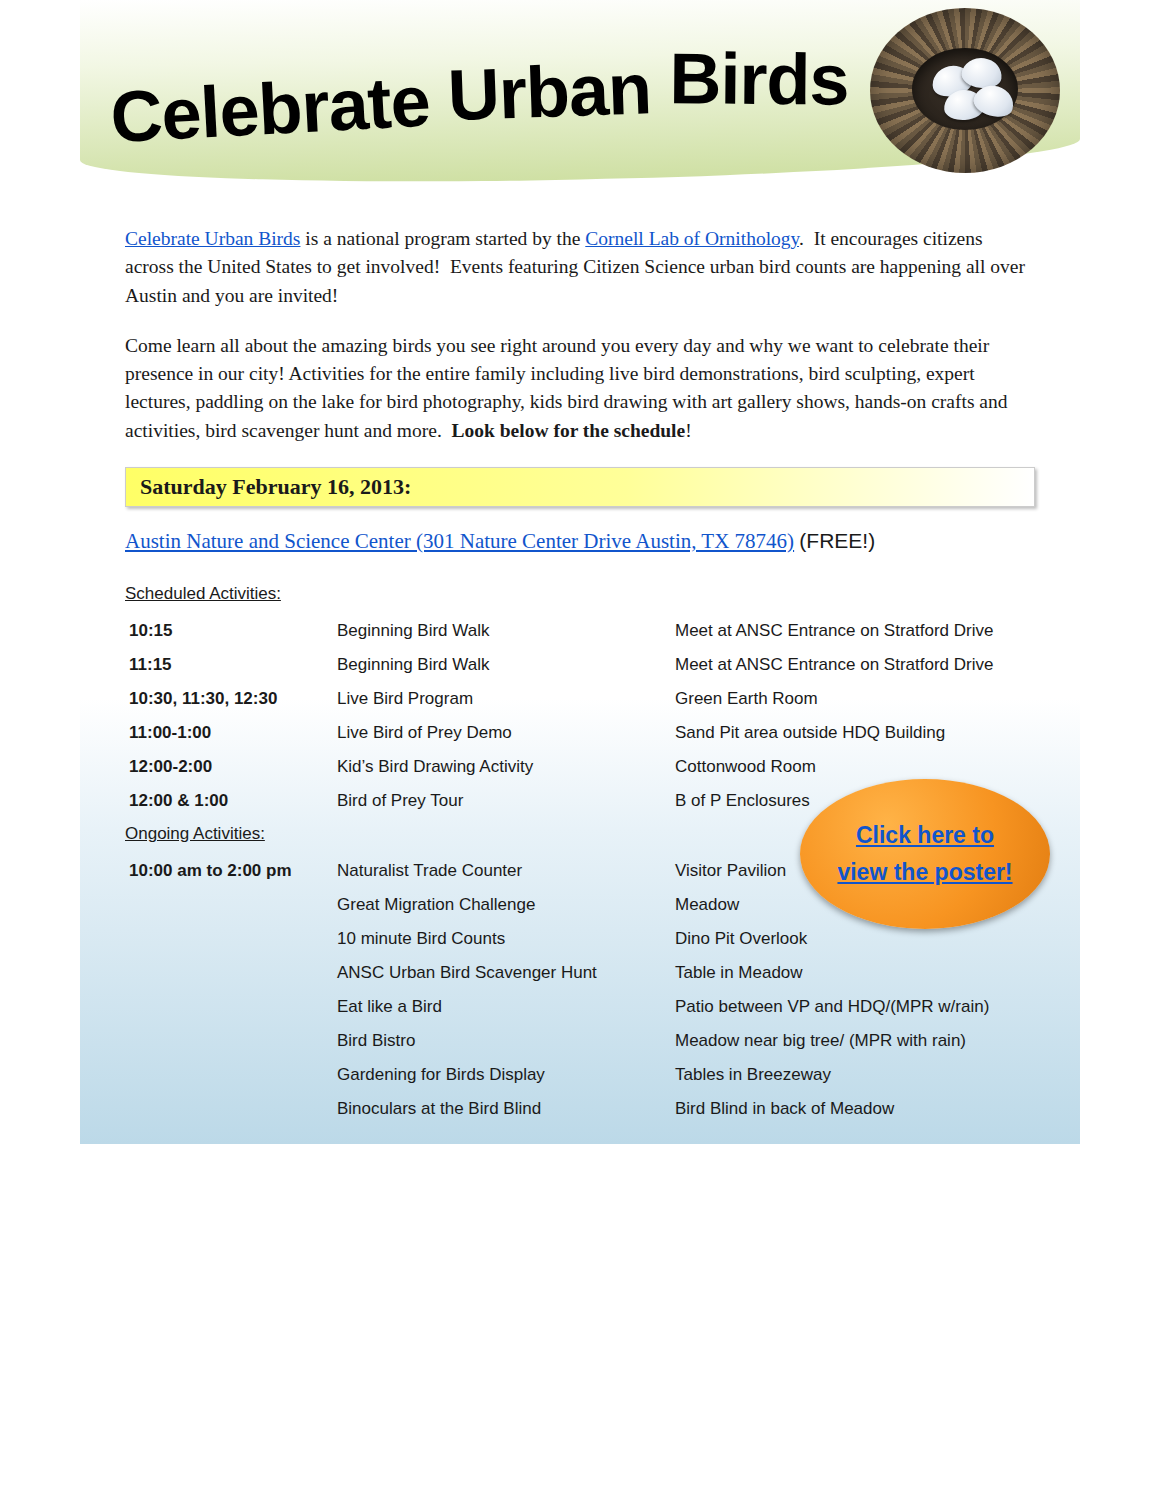Celebrate Urban Birds
Celebrate Urban Birds is a national program started by the Cornell Lab of Ornithology. It encourages citizens across the United States to get involved! Events featuring Citizen Science urban bird counts are happening all over Austin and you are invited!
Come learn all about the amazing birds you see right around you every day and why we want to celebrate their presence in our city! Activities for the entire family including live bird demonstrations, bird sculpting, expert lectures, paddling on the lake for bird photography, kids bird drawing with art gallery shows, hands-on crafts and activities, bird scavenger hunt and more. Look below for the schedule!
Saturday February 16, 2013:
Austin Nature and Science Center (301 Nature Center Drive Austin, TX 78746) (FREE!)
Scheduled Activities:
| 10:15 | Beginning Bird Walk | Meet at ANSC Entrance on Stratford Drive |
| 11:15 | Beginning Bird Walk | Meet at ANSC Entrance on Stratford Drive |
| 10:30, 11:30, 12:30 | Live Bird Program | Green Earth Room |
| 11:00-1:00 | Live Bird of Prey Demo | Sand Pit area outside HDQ Building |
| 12:00-2:00 | Kid’s Bird Drawing Activity | Cottonwood Room |
| 12:00 & 1:00 | Bird of Prey Tour | B of P Enclosures |
Ongoing Activities:
| 10:00 am to 2:00 pm | Naturalist Trade Counter | Visitor Pavilion |
| | Great Migration Challenge | Meadow |
| | 10 minute Bird Counts | Dino Pit Overlook |
| | ANSC Urban Bird Scavenger Hunt | Table in Meadow |
| | Eat like a Bird | Patio between VP and HDQ/(MPR w/rain) |
| | Bird Bistro | Meadow near big tree/ (MPR with rain) |
| | Gardening for Birds Display | Tables in Breezeway |
| | Binoculars at the Bird Blind | Bird Blind in back of Meadow |
Click here to
view the poster!